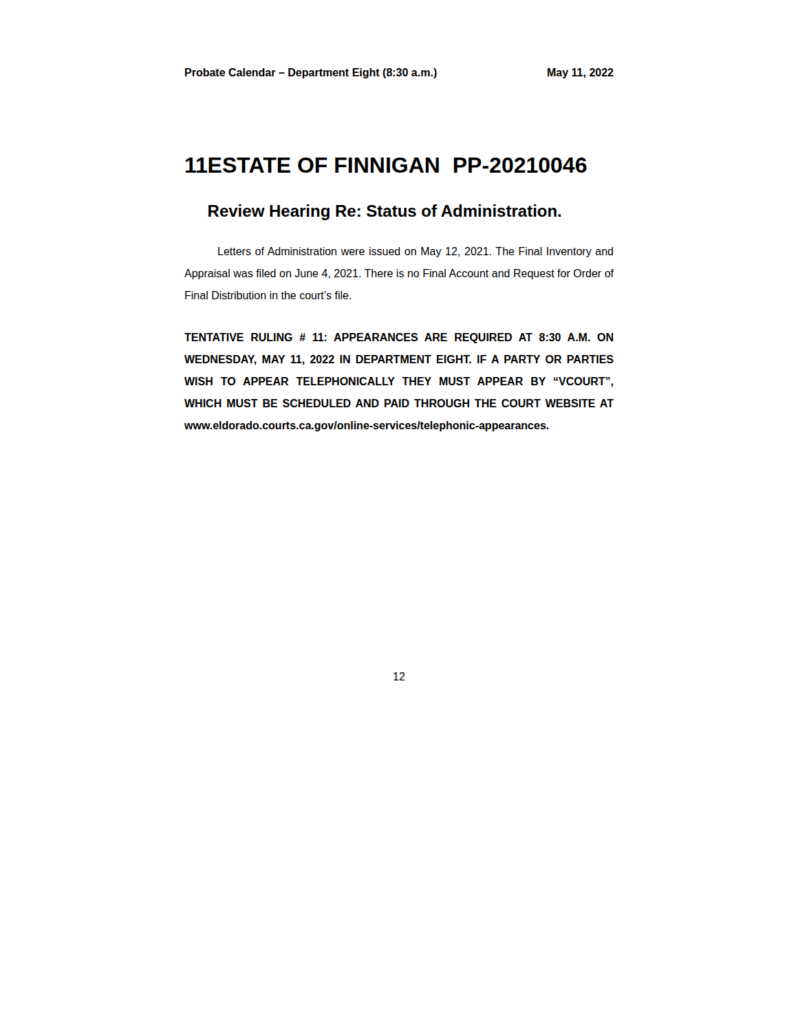Probate Calendar – Department Eight (8:30 a.m.)
May 11, 2022
11. ESTATE OF FINNIGAN PP-20210046
Review Hearing Re: Status of Administration.
Letters of Administration were issued on May 12, 2021. The Final Inventory and Appraisal was filed on June 4, 2021. There is no Final Account and Request for Order of Final Distribution in the court’s file.
Tentative ruling # 11: Appearances are required at 8:30 a.m. on Wednesday, May 11, 2022 in Department Eight. If a party or parties wish to appear telephonically they must appear by “VCourt”, which must be scheduled and paid through the court website at www.eldorado.courts.ca.gov/online-services/telephonic-appearances.
12